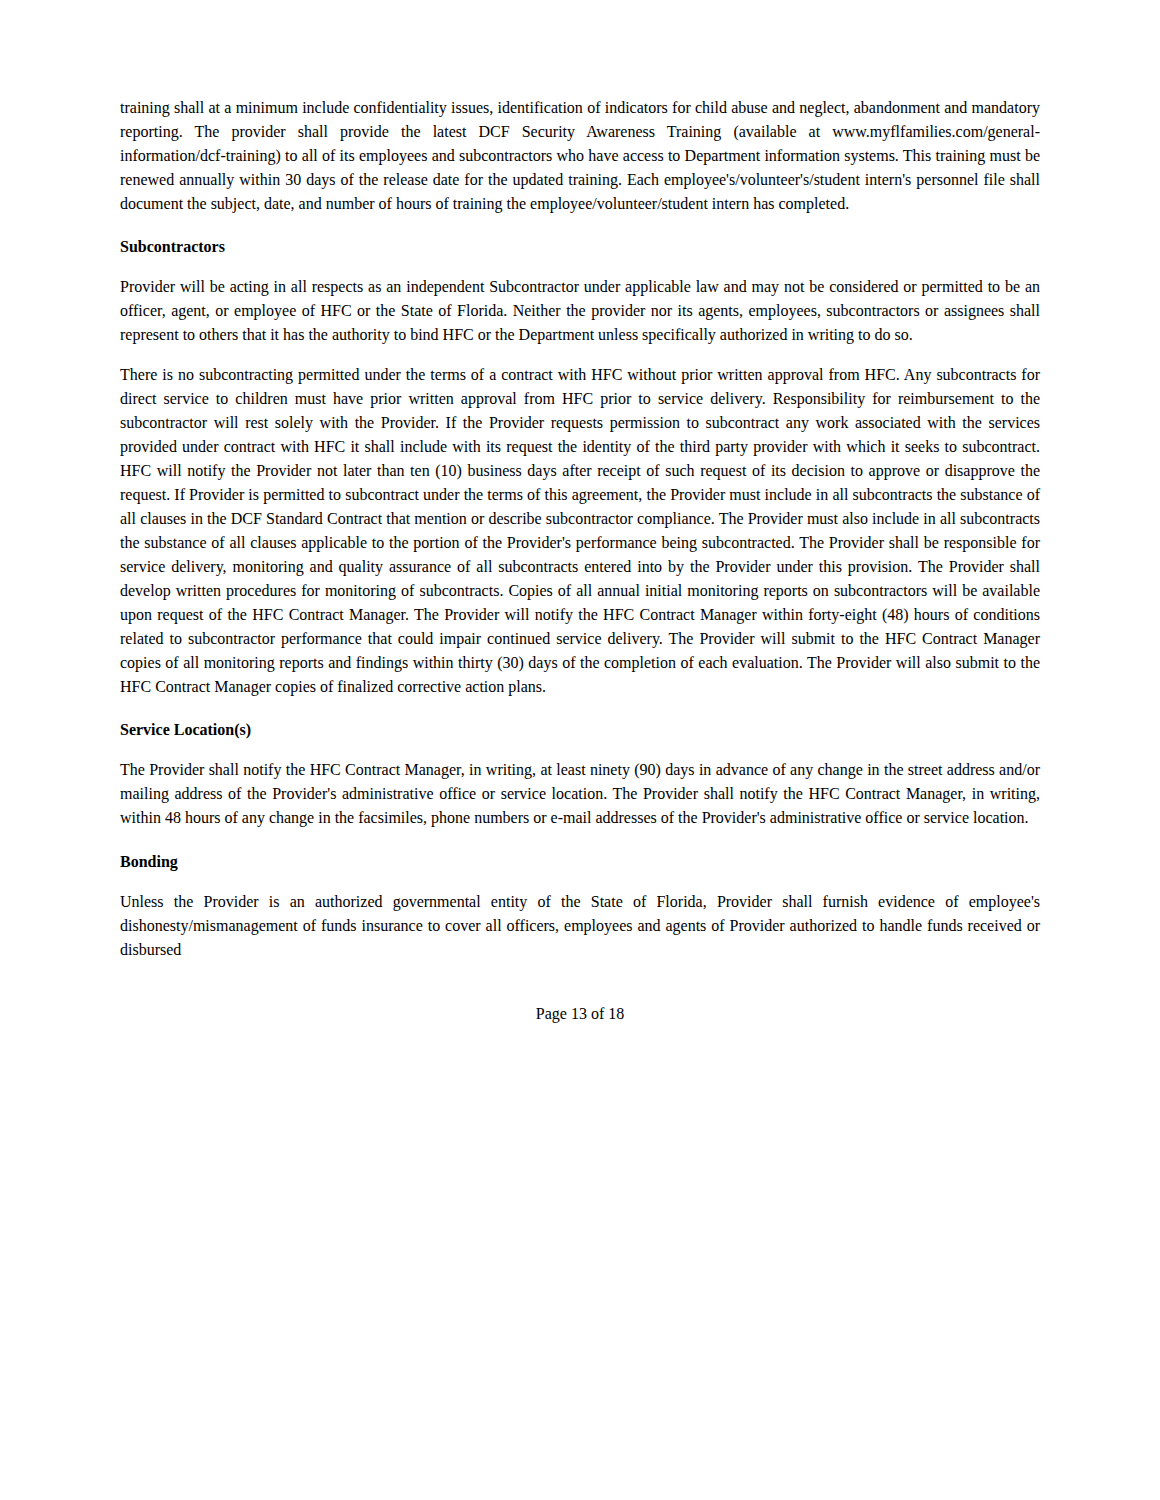training shall at a minimum include confidentiality issues, identification of indicators for child abuse and neglect, abandonment and mandatory reporting. The provider shall provide the latest DCF Security Awareness Training (available at www.myflfamilies.com/general-information/dcf-training) to all of its employees and subcontractors who have access to Department information systems. This training must be renewed annually within 30 days of the release date for the updated training. Each employee's/volunteer's/student intern's personnel file shall document the subject, date, and number of hours of training the employee/volunteer/student intern has completed.
Subcontractors
Provider will be acting in all respects as an independent Subcontractor under applicable law and may not be considered or permitted to be an officer, agent, or employee of HFC or the State of Florida. Neither the provider nor its agents, employees, subcontractors or assignees shall represent to others that it has the authority to bind HFC or the Department unless specifically authorized in writing to do so.
There is no subcontracting permitted under the terms of a contract with HFC without prior written approval from HFC. Any subcontracts for direct service to children must have prior written approval from HFC prior to service delivery. Responsibility for reimbursement to the subcontractor will rest solely with the Provider. If the Provider requests permission to subcontract any work associated with the services provided under contract with HFC it shall include with its request the identity of the third party provider with which it seeks to subcontract. HFC will notify the Provider not later than ten (10) business days after receipt of such request of its decision to approve or disapprove the request. If Provider is permitted to subcontract under the terms of this agreement, the Provider must include in all subcontracts the substance of all clauses in the DCF Standard Contract that mention or describe subcontractor compliance. The Provider must also include in all subcontracts the substance of all clauses applicable to the portion of the Provider's performance being subcontracted. The Provider shall be responsible for service delivery, monitoring and quality assurance of all subcontracts entered into by the Provider under this provision. The Provider shall develop written procedures for monitoring of subcontracts. Copies of all annual initial monitoring reports on subcontractors will be available upon request of the HFC Contract Manager. The Provider will notify the HFC Contract Manager within forty-eight (48) hours of conditions related to subcontractor performance that could impair continued service delivery. The Provider will submit to the HFC Contract Manager copies of all monitoring reports and findings within thirty (30) days of the completion of each evaluation. The Provider will also submit to the HFC Contract Manager copies of finalized corrective action plans.
Service Location(s)
The Provider shall notify the HFC Contract Manager, in writing, at least ninety (90) days in advance of any change in the street address and/or mailing address of the Provider's administrative office or service location. The Provider shall notify the HFC Contract Manager, in writing, within 48 hours of any change in the facsimiles, phone numbers or e-mail addresses of the Provider's administrative office or service location.
Bonding
Unless the Provider is an authorized governmental entity of the State of Florida, Provider shall furnish evidence of employee's dishonesty/mismanagement of funds insurance to cover all officers, employees and agents of Provider authorized to handle funds received or disbursed
Page 13 of 18